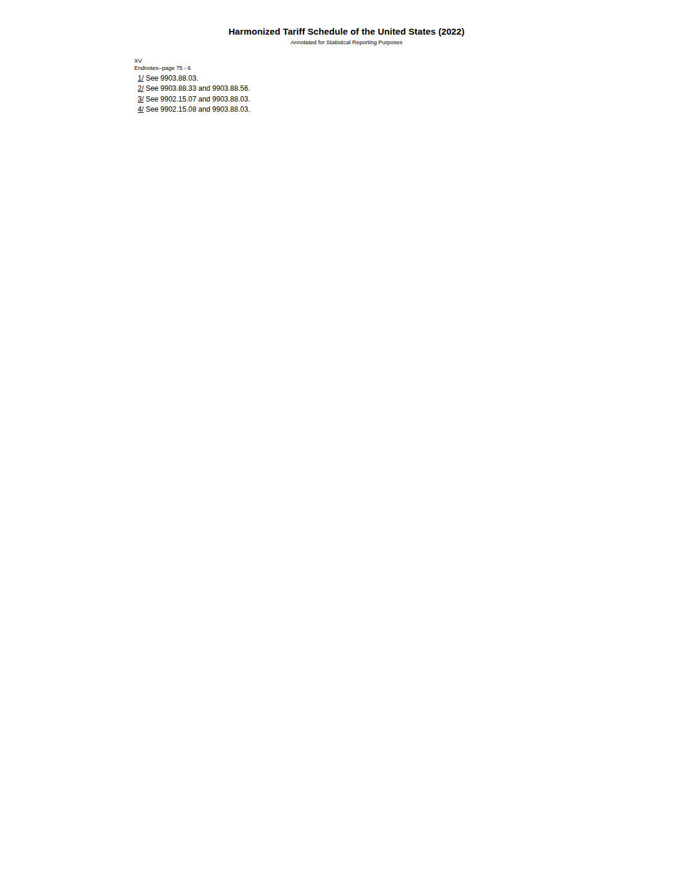Harmonized Tariff Schedule of the United States (2022)
Annotated for Statistical Reporting Purposes
XV
Endnotes--page 75 - 6
1/ See 9903.88.03.
2/ See 9903.88.33 and 9903.88.56.
3/ See 9902.15.07 and 9903.88.03.
4/ See 9902.15.08 and 9903.88.03.